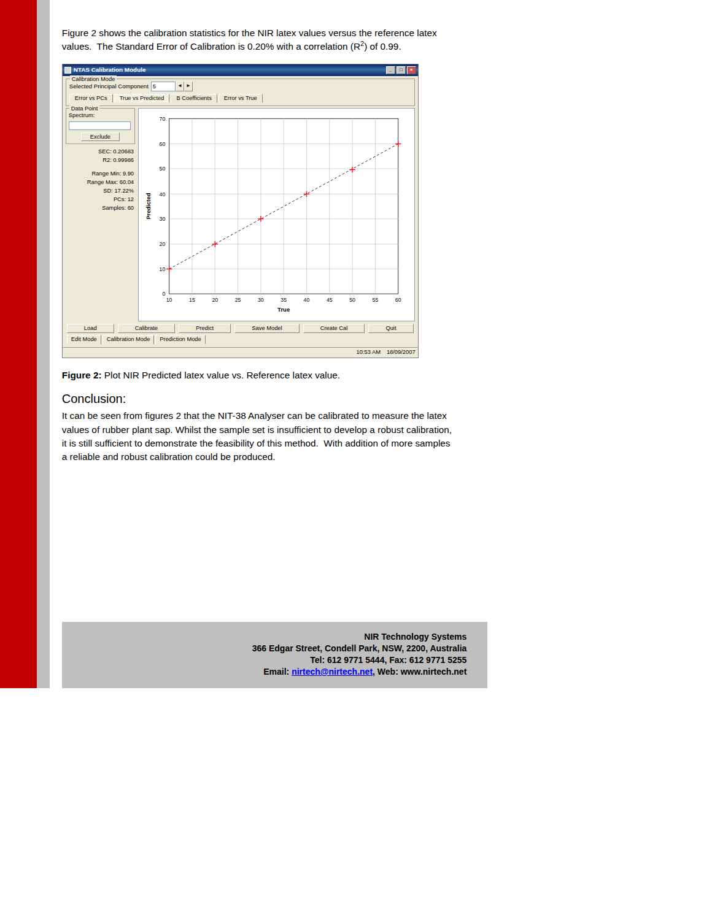Figure 2 shows the calibration statistics for the NIR latex values versus the reference latex values. The Standard Error of Calibration is 0.20% with a correlation (R2) of 0.99.
NTAS Calibration Module
_
□
×
Calibration Mode
Selected Principal Component ◄ ►
Error vs PCs True vs Predicted B Coefficients Error vs True
Data Point Spectrum:
Exclude
SEC: 0.20683
R2: 0.99986
Range Min: 9.90
Range Max: 60.04
SD: 17.22%
PCs: 12
Samples: 60
0 10 20 30 40 50 60 70 10 15 20 25 30 35 40 45 50 55 60 True Predicted
Load Calibrate Predict Save Model Create Cal Quit
Edit Mode Calibration Mode Prediction Mode
10:53 AM 18/09/2007
Figure 2: Plot NIR Predicted latex value vs. Reference latex value.
Conclusion:
It can be seen from figures 2 that the NIT-38 Analyser can be calibrated to measure the latex values of rubber plant sap. Whilst the sample set is insufficient to develop a robust calibration, it is still sufficient to demonstrate the feasibility of this method. With addition of more samples a reliable and robust calibration could be produced.
NIR Technology Systems
366 Edgar Street, Condell Park, NSW, 2200, Australia
Tel: 612 9771 5444, Fax: 612 9771 5255
Email: nirtech@nirtech.net, Web: www.nirtech.net